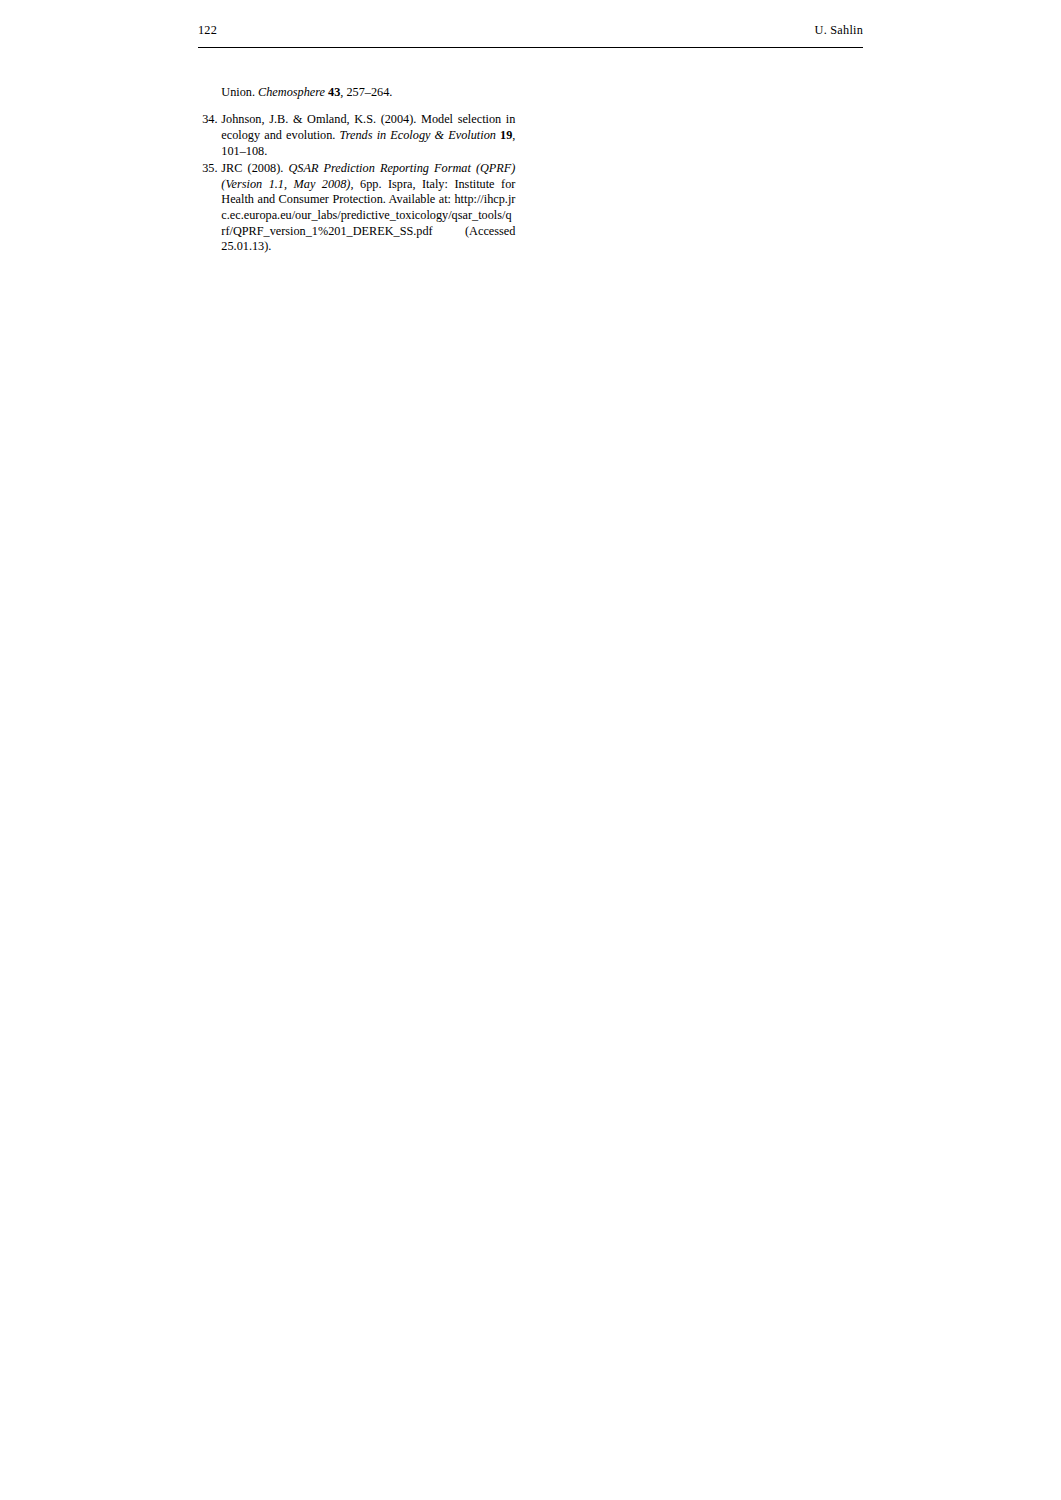122 U. Sahlin
Union. Chemosphere 43, 257–264.
34. Johnson, J.B. & Omland, K.S. (2004). Model selection in ecology and evolution. Trends in Ecology & Evolution 19, 101–108.
35. JRC (2008). QSAR Prediction Reporting Format (QPRF) (Version 1.1, May 2008), 6pp. Ispra, Italy: Institute for Health and Consumer Protection. Available at: http://ihcp.jrc.ec.europa.eu/our_labs/predictive_toxicology/qsar_tools/qrf/QPRF_version_1%201_DEREK_SS.pdf (Accessed 25.01.13).